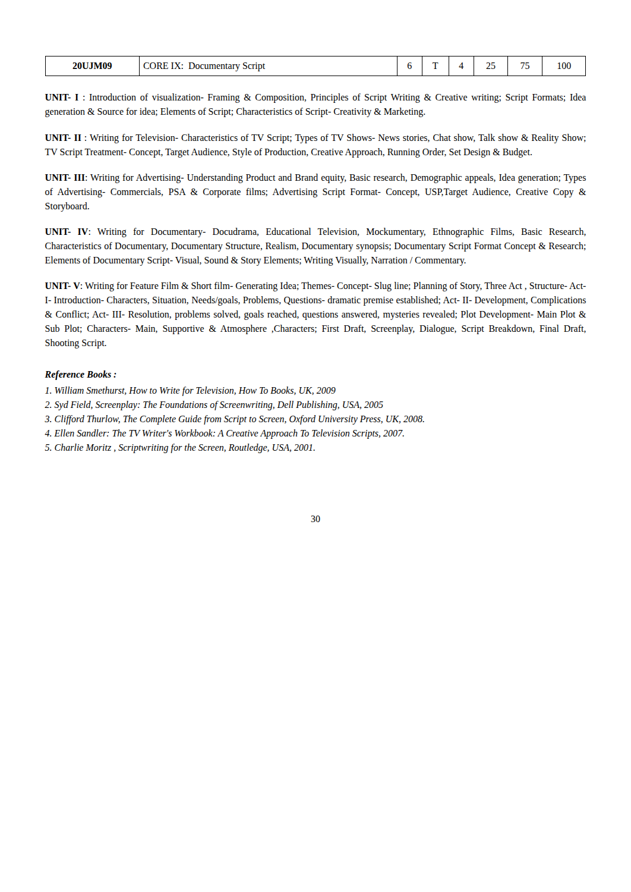| 20UJM09 | CORE IX: Documentary Script | 6 | T | 4 | 25 | 75 | 100 |
UNIT- I : Introduction of visualization- Framing & Composition, Principles of Script Writing & Creative writing; Script Formats; Idea generation & Source for idea; Elements of Script; Characteristics of Script- Creativity & Marketing.
UNIT- II : Writing for Television- Characteristics of TV Script; Types of TV Shows- News stories, Chat show, Talk show & Reality Show; TV Script Treatment- Concept, Target Audience, Style of Production, Creative Approach, Running Order, Set Design & Budget.
UNIT- III: Writing for Advertising- Understanding Product and Brand equity, Basic research, Demographic appeals, Idea generation; Types of Advertising- Commercials, PSA & Corporate films; Advertising Script Format- Concept, USP,Target Audience, Creative Copy & Storyboard.
UNIT- IV: Writing for Documentary- Docudrama, Educational Television, Mockumentary, Ethnographic Films, Basic Research, Characteristics of Documentary, Documentary Structure, Realism, Documentary synopsis; Documentary Script Format Concept & Research; Elements of Documentary Script- Visual, Sound & Story Elements; Writing Visually, Narration / Commentary.
UNIT- V: Writing for Feature Film & Short film- Generating Idea; Themes- Concept- Slug line; Planning of Story, Three Act , Structure- Act-I- Introduction- Characters, Situation, Needs/goals, Problems, Questions- dramatic premise established; Act- II- Development, Complications & Conflict; Act- III- Resolution, problems solved, goals reached, questions answered, mysteries revealed; Plot Development- Main Plot & Sub Plot; Characters- Main, Supportive & Atmosphere ,Characters; First Draft, Screenplay, Dialogue, Script Breakdown, Final Draft, Shooting Script.
Reference Books :
1. William Smethurst, How to Write for Television, How To Books, UK, 2009
2. Syd Field, Screenplay: The Foundations of Screenwriting, Dell Publishing, USA, 2005
3. Clifford Thurlow, The Complete Guide from Script to Screen, Oxford University Press, UK, 2008.
4. Ellen Sandler: The TV Writer's Workbook: A Creative Approach To Television Scripts, 2007.
5. Charlie Moritz , Scriptwriting for the Screen, Routledge, USA, 2001.
30